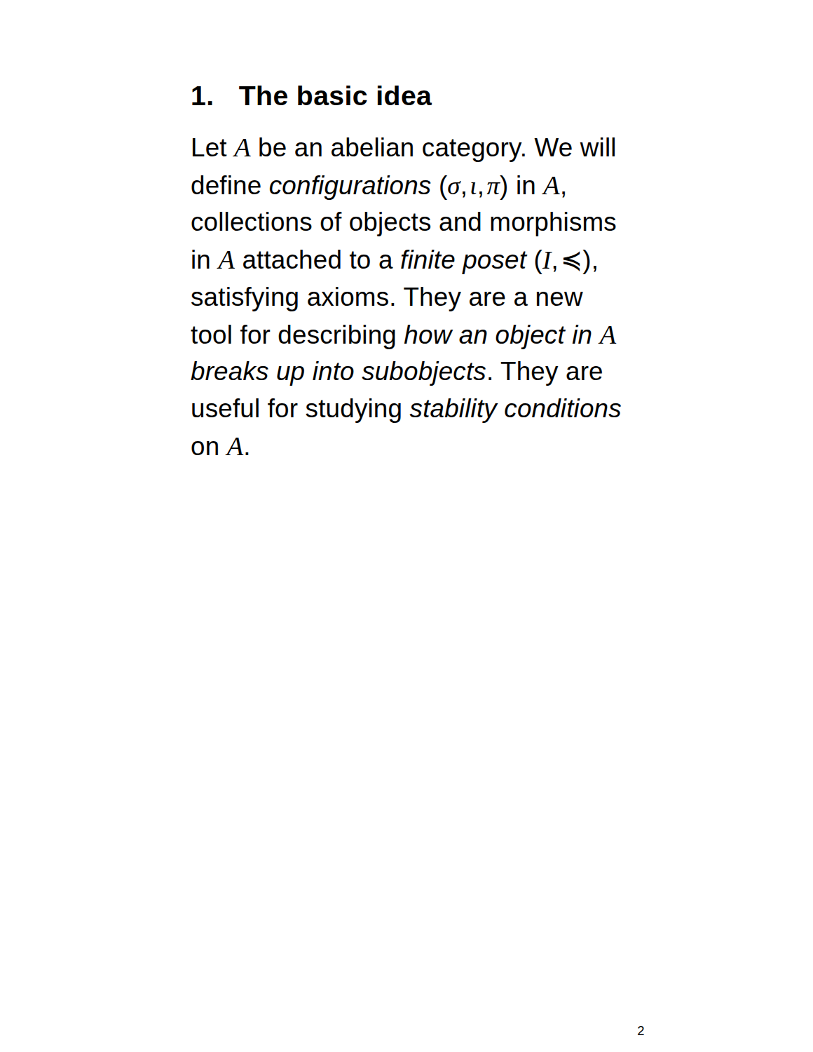1. The basic idea
Let A be an abelian category. We will define configurations (σ, ι, π) in A, collections of objects and morphisms in A attached to a finite poset (I, ≼), satisfying axioms. They are a new tool for describing how an object in A breaks up into subobjects. They are useful for studying stability conditions on A.
2